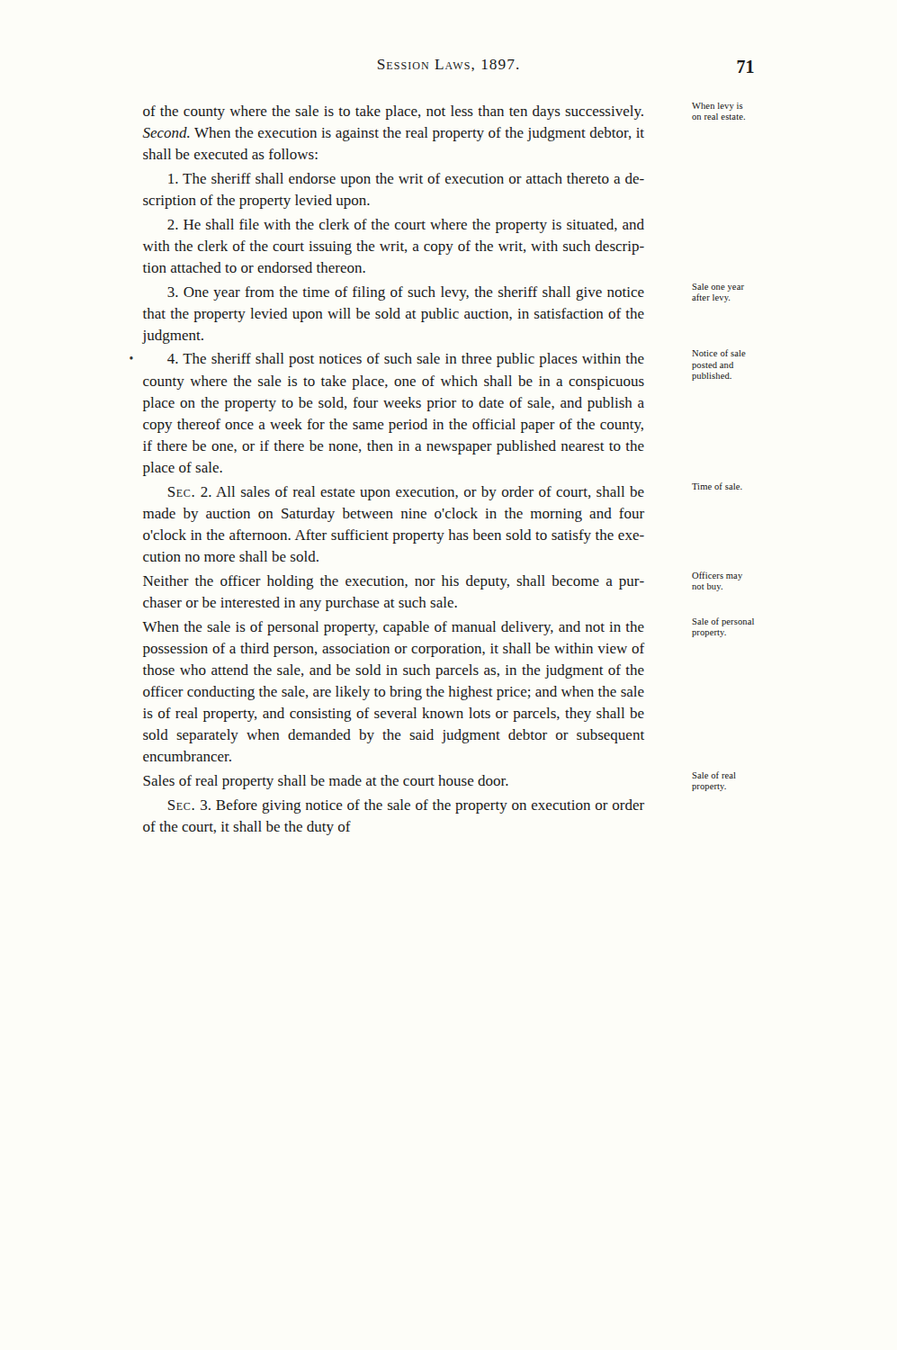Session Laws, 1897. 71
When levy is on real estate.
of the county where the sale is to take place, not less than ten days successively. Second. When the execution is against the real property of the judgment debtor, it shall be executed as follows:
1. The sheriff shall endorse upon the writ of execution or attach thereto a description of the property levied upon.
2. He shall file with the clerk of the court where the property is situated, and with the clerk of the court issuing the writ, a copy of the writ, with such description attached to or endorsed thereon.
Sale one year after levy.
3. One year from the time of filing of such levy, the sheriff shall give notice that the property levied upon will be sold at public auction, in satisfaction of the judgment.
• Notice of sale posted and published.
4. The sheriff shall post notices of such sale in three public places within the county where the sale is to take place, one of which shall be in a conspicuous place on the property to be sold, four weeks prior to date of sale, and publish a copy thereof once a week for the same period in the official paper of the county, if there be one, or if there be none, then in a newspaper published nearest to the place of sale.
Time of sale.
Sec. 2. All sales of real estate upon execution, or by order of court, shall be made by auction on Saturday between nine o'clock in the morning and four o'clock in the afternoon. After sufficient property has been sold to satisfy the execution no more shall be sold.
Officers may not buy.
Neither the officer holding the execution, nor his deputy, shall become a purchaser or be interested in any purchase at such sale.
Sale of personal property.
When the sale is of personal property, capable of manual delivery, and not in the possession of a third person, association or corporation, it shall be within view of those who attend the sale, and be sold in such parcels as, in the judgment of the officer conducting the sale, are likely to bring the highest price; and when the sale is of real property, and consisting of several known lots or parcels, they shall be sold separately when demanded by the said judgment debtor or subsequent encumbrancer.
Sale of real property.
Sales of real property shall be made at the court house door.
Sec. 3. Before giving notice of the sale of the property on execution or order of the court, it shall be the duty of